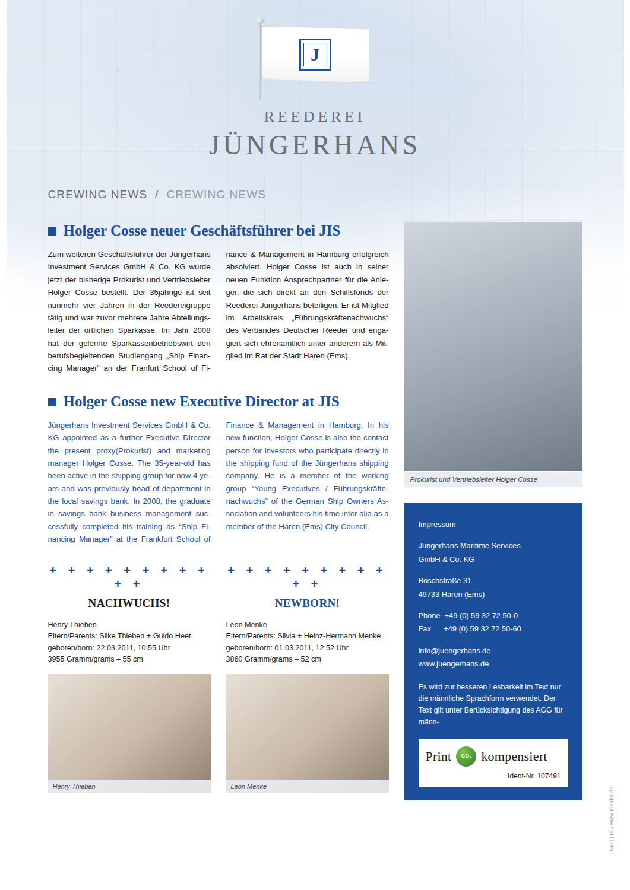J
REEDEREI
JÜNGERHANS
CREWING NEWS / CREWING NEWS
Holger Cosse neuer Geschäftsführer bei JIS
Zum weiteren Geschäftsführer der Jüngerhans Investment Services GmbH & Co. KG wurde jetzt der bisherige Prokurist und Vertriebsleiter Holger Cosse bestellt. Der 35jährige ist seit nunmehr vier Jahren in der Reedereigruppe tätig und war zuvor mehrere Jahre Abteilungsleiter der örtlichen Sparkasse. Im Jahr 2008 hat der gelernte Sparkassenbetriebswirt den berufsbegleitenden Studiengang „Ship Financing Manager“ an der Franfurt School of Finance & Management in Hamburg erfolgreich absolviert. Holger Cosse ist auch in seiner neuen Funktion Ansprechpartner für die Anleger, die sich direkt an den Schiffsfonds der Reederei Jüngerhans beteiligen. Er ist Mitglied im Arbeitskreis „Führungskräftenachwuchs“ des Verbandes Deutscher Reeder und engagiert sich ehrenamtlich unter anderem als Mitglied im Rat der Stadt Haren (Ems).
Holger Cosse new Executive Director at JIS
Jüngerhans Investment Services GmbH & Co. KG appointed as a further Executive Director the present proxy(Prokurist) and marketing manager Holger Cosse. The 35-year-old has been active in the shipping group for now 4 years and was previously head of department in the local savings bank. In 2008, the graduate in savings bank business management successfully completed his training as “Ship Financing Manager” at the Frankfurt School of Finance & Management in Hamburg. In his new function, Holger Cosse is also the contact person for investors who participate directly in the shipping fund of the Jüngerhans shipping company. He is a member of the working group “Young Executives / Führungskräftenachwuchs” of the German Ship Owners Association and volunteers his time inter alia as a member of the Haren (Ems) City Council.
+ + + + + + + + + + +
NACHWUCHS!
Henry Thieben
Eltern/Parents: Silke Thieben + Guido Heet
geboren/born: 22.03.2011, 10:55 Uhr
3955 Gramm/grams – 55 cm
Henry Thieben
+ + + + + + + + + + +
NEWBORN!
Leon Menke
Eltern/Parents: Silvia + Heinz-Hermann Menke
geboren/born: 01.03.2011, 12:52 Uhr
3860 Gramm/grams – 52 cm
Leon Menke
Prokurist und Vertriebsleiter Holger Cosse
Impressum
Jüngerhans Maritime Services
GmbH & Co. KG
Boschstraße 31
49733 Haren (Ems)
Phone +49 (0) 59 32 72 50-0
Fax +49 (0) 59 32 72 50-60
info@juengerhans.de
www.juengerhans.de
Es wird zur besseren Lesbarkeit im Text nur die männliche Sprachform verwendet. Der Text gilt unter Berücksichtigung des AGG für männ-
Print kompensiert
Ident-Nr. 107491
154211165 www.menke.de